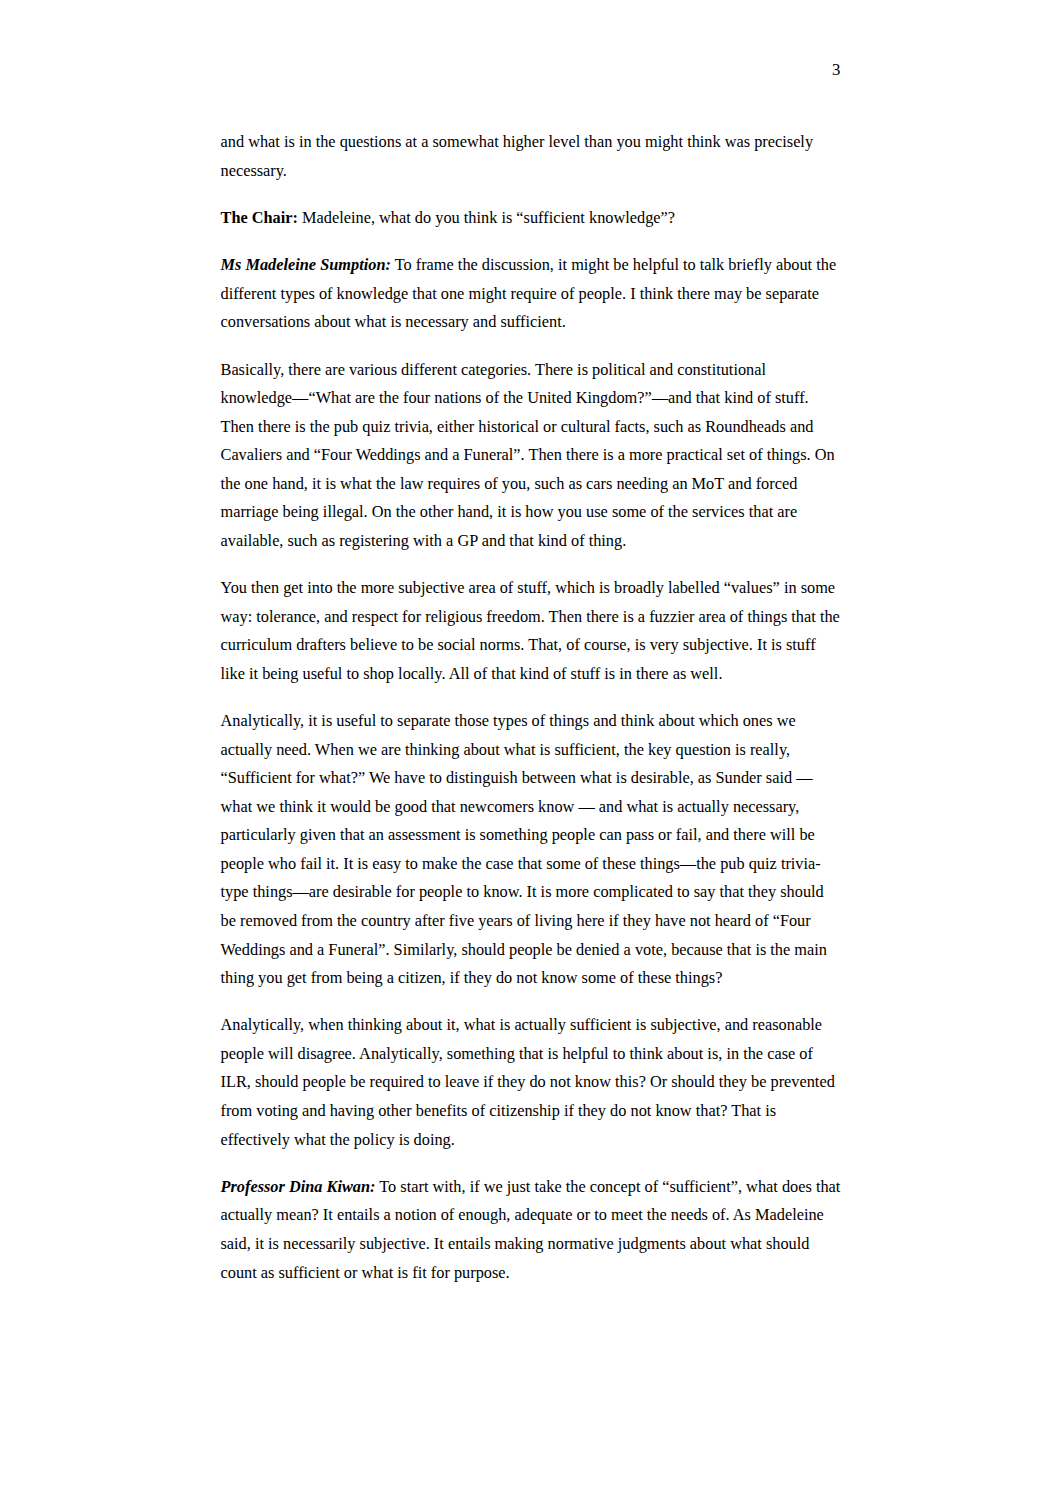3
and what is in the questions at a somewhat higher level than you might think was precisely necessary.
The Chair: Madeleine, what do you think is “sufficient knowledge”?
Ms Madeleine Sumption: To frame the discussion, it might be helpful to talk briefly about the different types of knowledge that one might require of people. I think there may be separate conversations about what is necessary and sufficient.
Basically, there are various different categories. There is political and constitutional knowledge—“What are the four nations of the United Kingdom?”—and that kind of stuff. Then there is the pub quiz trivia, either historical or cultural facts, such as Roundheads and Cavaliers and “Four Weddings and a Funeral”. Then there is a more practical set of things. On the one hand, it is what the law requires of you, such as cars needing an MoT and forced marriage being illegal. On the other hand, it is how you use some of the services that are available, such as registering with a GP and that kind of thing.
You then get into the more subjective area of stuff, which is broadly labelled “values” in some way: tolerance, and respect for religious freedom. Then there is a fuzzier area of things that the curriculum drafters believe to be social norms. That, of course, is very subjective. It is stuff like it being useful to shop locally. All of that kind of stuff is in there as well.
Analytically, it is useful to separate those types of things and think about which ones we actually need. When we are thinking about what is sufficient, the key question is really, “Sufficient for what?” We have to distinguish between what is desirable, as Sunder said — what we think it would be good that newcomers know — and what is actually necessary, particularly given that an assessment is something people can pass or fail, and there will be people who fail it. It is easy to make the case that some of these things—the pub quiz trivia-type things—are desirable for people to know. It is more complicated to say that they should be removed from the country after five years of living here if they have not heard of “Four Weddings and a Funeral”. Similarly, should people be denied a vote, because that is the main thing you get from being a citizen, if they do not know some of these things?
Analytically, when thinking about it, what is actually sufficient is subjective, and reasonable people will disagree. Analytically, something that is helpful to think about is, in the case of ILR, should people be required to leave if they do not know this? Or should they be prevented from voting and having other benefits of citizenship if they do not know that? That is effectively what the policy is doing.
Professor Dina Kiwan: To start with, if we just take the concept of “sufficient”, what does that actually mean? It entails a notion of enough, adequate or to meet the needs of. As Madeleine said, it is necessarily subjective. It entails making normative judgments about what should count as sufficient or what is fit for purpose.